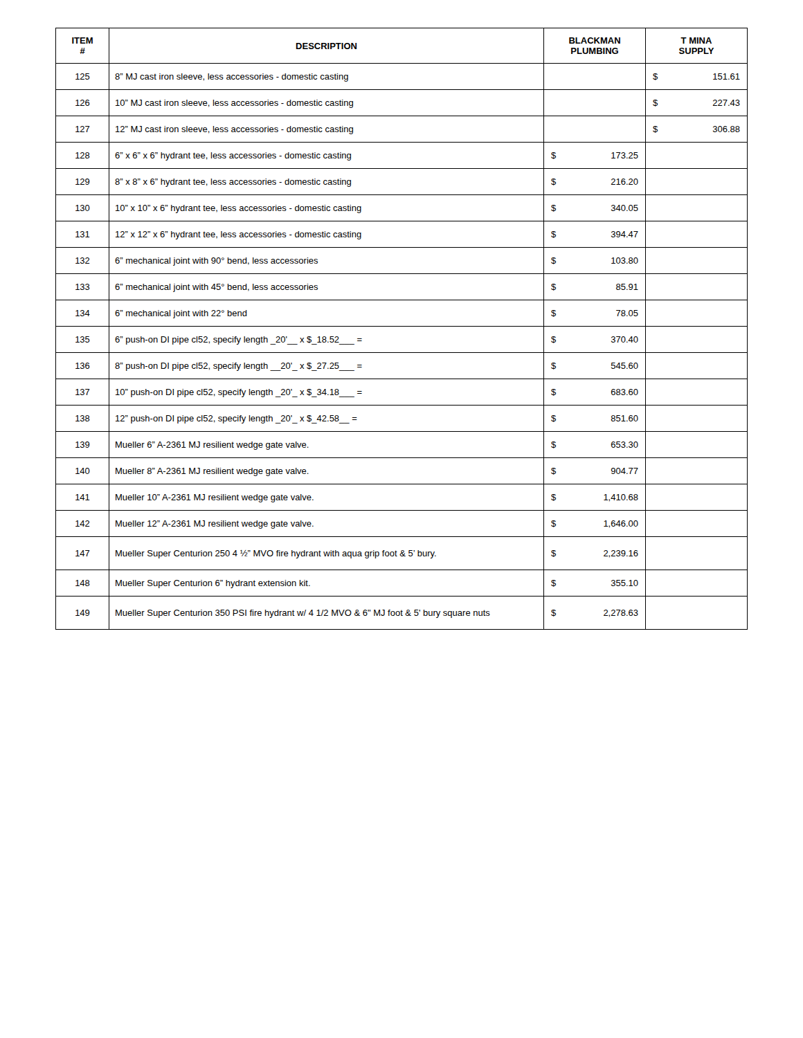| ITEM # | DESCRIPTION | BLACKMAN PLUMBING | T MINA SUPPLY |
| --- | --- | --- | --- |
| 125 | 8” MJ cast iron sleeve, less accessories - domestic casting | | $ 151.61 |
| 126 | 10” MJ cast iron sleeve, less accessories - domestic casting | | $ 227.43 |
| 127 | 12” MJ cast iron sleeve, less accessories - domestic casting | | $ 306.88 |
| 128 | 6” x 6” x 6” hydrant tee, less accessories - domestic casting | $ 173.25 | |
| 129 | 8” x 8” x 6” hydrant tee, less accessories - domestic casting | $ 216.20 | |
| 130 | 10” x 10” x 6” hydrant tee, less accessories - domestic casting | $ 340.05 | |
| 131 | 12” x 12” x 6” hydrant tee, less accessories - domestic casting | $ 394.47 | |
| 132 | 6” mechanical joint with 90° bend, less accessories | $ 103.80 | |
| 133 | 6” mechanical joint with 45° bend, less accessories | $ 85.91 | |
| 134 | 6” mechanical joint with 22° bend | $ 78.05 | |
| 135 | 6” push-on DI pipe cl52, specify length _20'__ x $_18.52___ = | $ 370.40 | |
| 136 | 8” push-on DI pipe cl52, specify length __20'_ x $_27.25___ = | $ 545.60 | |
| 137 | 10” push-on DI pipe cl52, specify length _20'_ x $_34.18___ = | $ 683.60 | |
| 138 | 12” push-on DI pipe cl52, specify length _20'_ x $_42.58__ = | $ 851.60 | |
| 139 | Mueller 6” A-2361 MJ resilient wedge gate valve. | $ 653.30 | |
| 140 | Mueller 8” A-2361 MJ resilient wedge gate valve. | $ 904.77 | |
| 141 | Mueller 10” A-2361 MJ resilient wedge gate valve. | $ 1,410.68 | |
| 142 | Mueller 12” A-2361 MJ resilient wedge gate valve. | $ 1,646.00 | |
| 147 | Mueller Super Centurion 250 4 ½” MVO fire hydrant with aqua grip foot & 5’ bury. | $ 2,239.16 | |
| 148 | Mueller Super Centurion 6” hydrant extension kit. | $ 355.10 | |
| 149 | Mueller Super Centurion 350 PSI fire hydrant w/ 4 1/2 MVO & 6" MJ foot & 5' bury square nuts | $ 2,278.63 | |